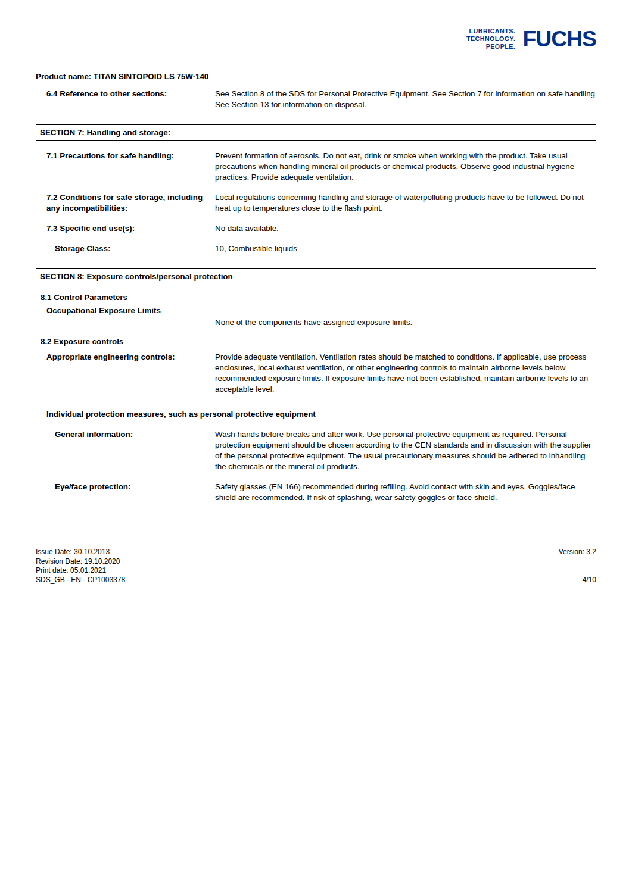LUBRICANTS.
TECHNOLOGY.
PEOPLE. FUCHS
Product name: TITAN SINTOPOID LS 75W-140
| 6.4 Reference to other sections: | See Section 8 of the SDS for Personal Protective Equipment. See Section 7 for information on safe handling See Section 13 for information on disposal. |
SECTION 7: Handling and storage:
| 7.1 Precautions for safe handling: | Prevent formation of aerosols. Do not eat, drink or smoke when working with the product. Take usual precautions when handling mineral oil products or chemical products. Observe good industrial hygiene practices. Provide adequate ventilation. |
| 7.2 Conditions for safe storage, including any incompatibilities: | Local regulations concerning handling and storage of waterpolluting products have to be followed. Do not heat up to temperatures close to the flash point. |
| 7.3 Specific end use(s): | No data available. |
| Storage Class: | 10, Combustible liquids |
SECTION 8: Exposure controls/personal protection
8.1 Control Parameters
Occupational Exposure Limits
None of the components have assigned exposure limits.
8.2 Exposure controls
| Appropriate engineering controls: | Provide adequate ventilation. Ventilation rates should be matched to conditions. If applicable, use process enclosures, local exhaust ventilation, or other engineering controls to maintain airborne levels below recommended exposure limits. If exposure limits have not been established, maintain airborne levels to an acceptable level. |
Individual protection measures, such as personal protective equipment
| General information: | Wash hands before breaks and after work. Use personal protective equipment as required. Personal protection equipment should be chosen according to the CEN standards and in discussion with the supplier of the personal protective equipment. The usual precautionary measures should be adhered to inhandling the chemicals or the mineral oil products. |
| Eye/face protection: | Safety glasses (EN 166) recommended during refilling. Avoid contact with skin and eyes. Goggles/face shield are recommended. If risk of splashing, wear safety goggles or face shield. |
Issue Date: 30.10.2013
Revision Date: 19.10.2020
Print date: 05.01.2021
SDS_GB - EN - CP1003378
Version: 3.2
4/10